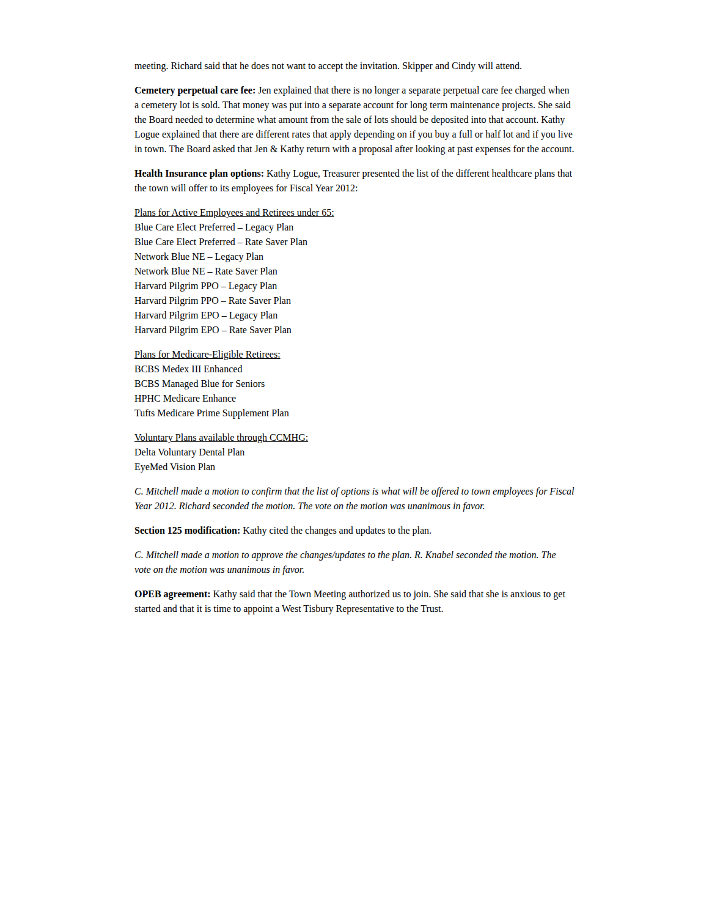meeting. Richard said that he does not want to accept the invitation. Skipper and Cindy will attend.
Cemetery perpetual care fee: Jen explained that there is no longer a separate perpetual care fee charged when a cemetery lot is sold. That money was put into a separate account for long term maintenance projects. She said the Board needed to determine what amount from the sale of lots should be deposited into that account. Kathy Logue explained that there are different rates that apply depending on if you buy a full or half lot and if you live in town. The Board asked that Jen & Kathy return with a proposal after looking at past expenses for the account.
Health Insurance plan options: Kathy Logue, Treasurer presented the list of the different healthcare plans that the town will offer to its employees for Fiscal Year 2012:
Plans for Active Employees and Retirees under 65:
Blue Care Elect Preferred – Legacy Plan
Blue Care Elect Preferred – Rate Saver Plan
Network Blue NE – Legacy Plan
Network Blue NE – Rate Saver Plan
Harvard Pilgrim PPO – Legacy Plan
Harvard Pilgrim PPO – Rate Saver Plan
Harvard Pilgrim EPO – Legacy Plan
Harvard Pilgrim EPO – Rate Saver Plan
Plans for Medicare-Eligible Retirees:
BCBS Medex III Enhanced
BCBS Managed Blue for Seniors
HPHC Medicare Enhance
Tufts Medicare Prime Supplement Plan
Voluntary Plans available through CCMHG:
Delta Voluntary Dental Plan
EyeMed Vision Plan
C. Mitchell made a motion to confirm that the list of options is what will be offered to town employees for Fiscal Year 2012. Richard seconded the motion. The vote on the motion was unanimous in favor.
Section 125 modification: Kathy cited the changes and updates to the plan.
C. Mitchell made a motion to approve the changes/updates to the plan. R. Knabel seconded the motion. The vote on the motion was unanimous in favor.
OPEB agreement: Kathy said that the Town Meeting authorized us to join. She said that she is anxious to get started and that it is time to appoint a West Tisbury Representative to the Trust.